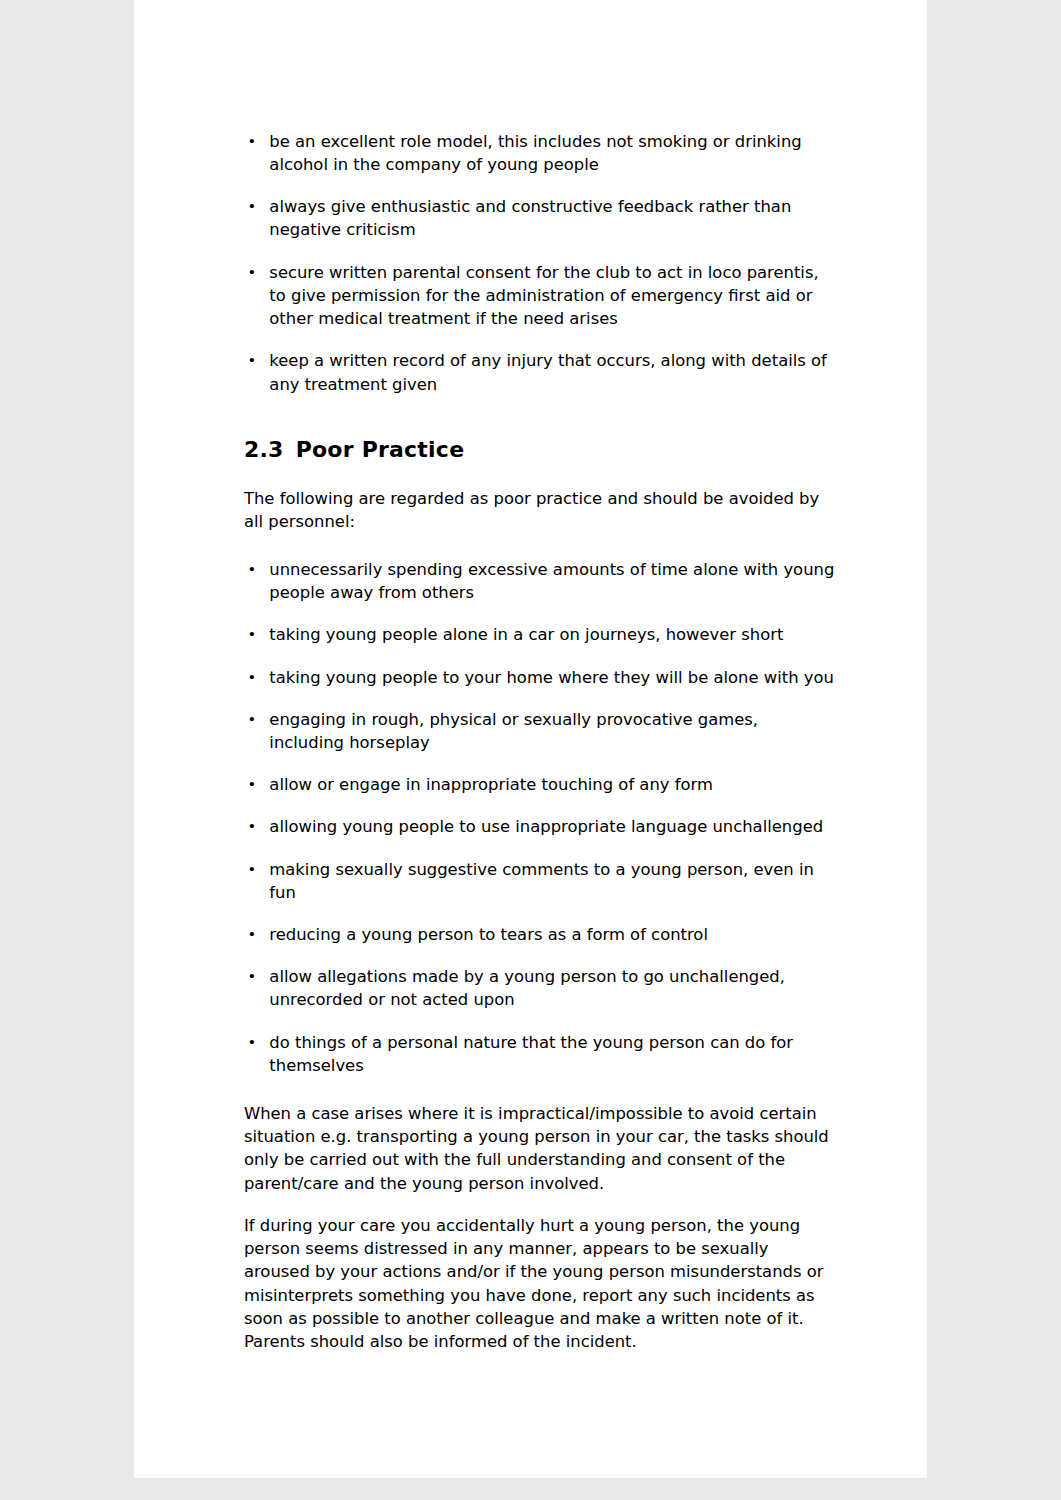be an excellent role model, this includes not smoking or drinking alcohol in the company of young people
always give enthusiastic and constructive feedback rather than negative criticism
secure written parental consent for the club to act in loco parentis, to give permission for the administration of emergency first aid or other medical treatment if the need arises
keep a written record of any injury that occurs, along with details of any treatment given
2.3 Poor Practice
The following are regarded as poor practice and should be avoided by all personnel:
unnecessarily spending excessive amounts of time alone with young people away from others
taking young people alone in a car on journeys, however short
taking young people to your home where they will be alone with you
engaging in rough, physical or sexually provocative games, including horseplay
allow or engage in inappropriate touching of any form
allowing young people to use inappropriate language unchallenged
making sexually suggestive comments to a young person, even in fun
reducing a young person to tears as a form of control
allow allegations made by a young person to go unchallenged, unrecorded or not acted upon
do things of a personal nature that the young person can do for themselves
When a case arises where it is impractical/impossible to avoid certain situation e.g. transporting a young person in your car, the tasks should only be carried out with the full understanding and consent of the parent/care and the young person involved.
If during your care you accidentally hurt a young person, the young person seems distressed in any manner, appears to be sexually aroused by your actions and/or if the young person misunderstands or misinterprets something you have done, report any such incidents as soon as possible to another colleague and make a written note of it. Parents should also be informed of the incident.